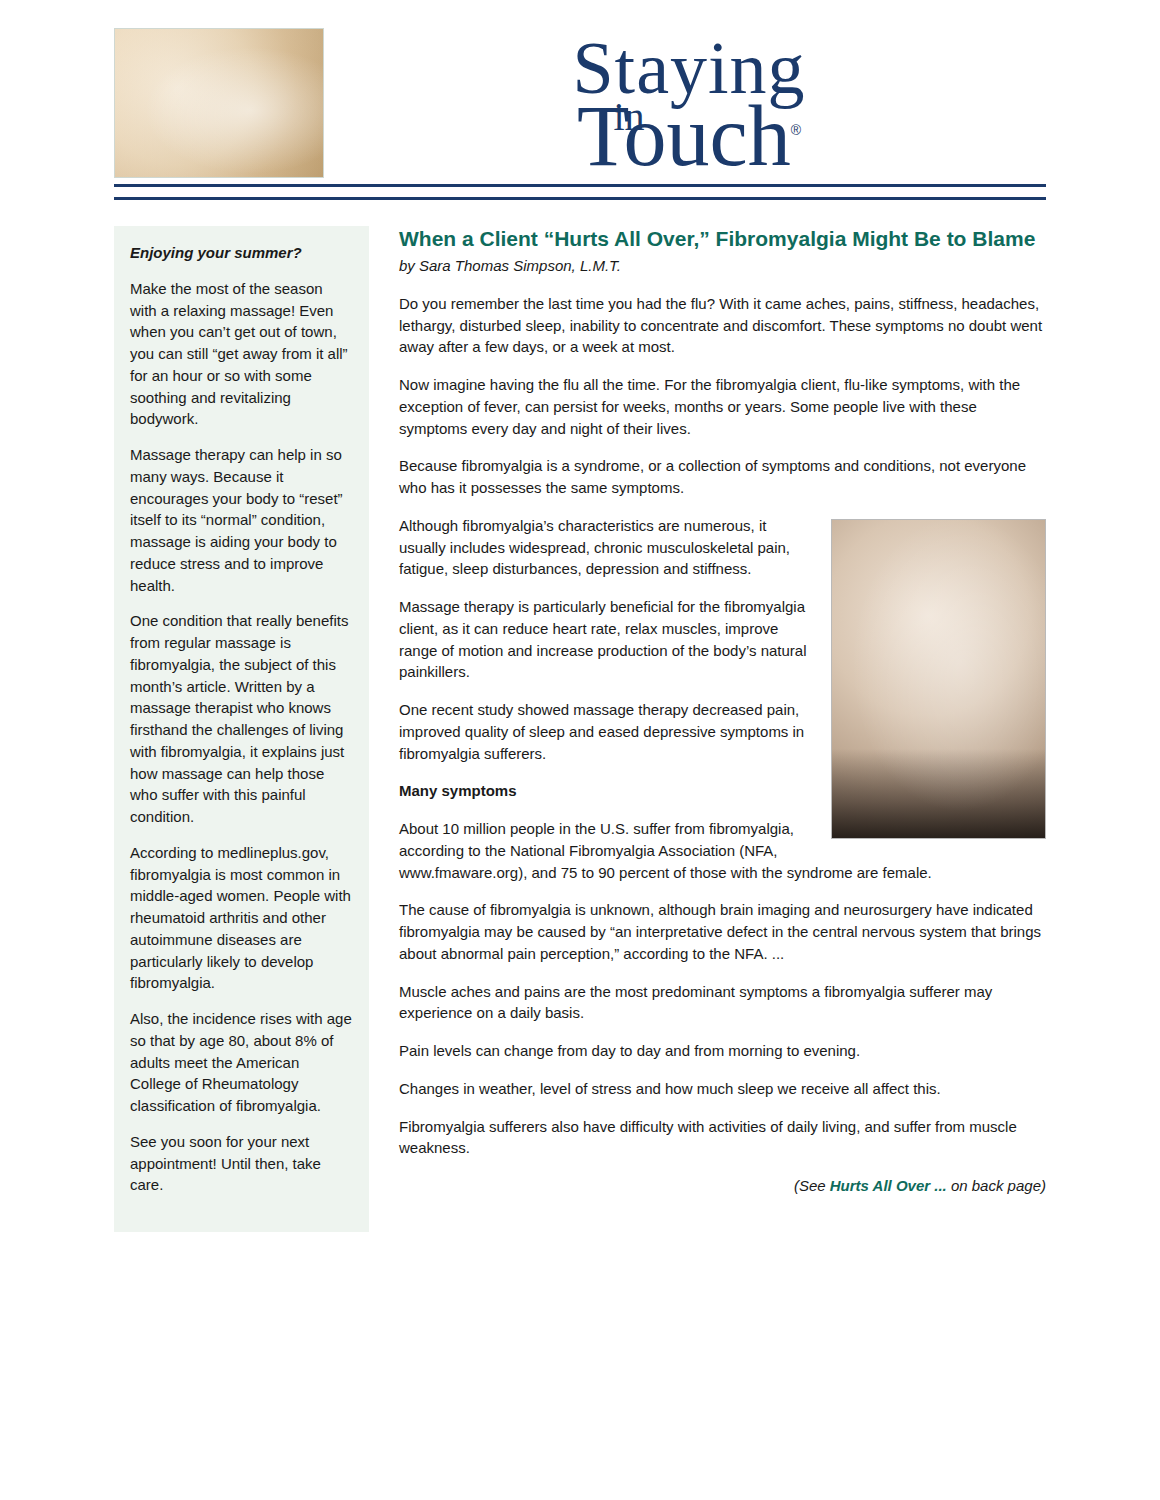Staying in Touch®
Enjoying your summer?
Make the most of the season with a relaxing massage! Even when you can’t get out of town, you can still “get away from it all” for an hour or so with some soothing and revitalizing bodywork.
Massage therapy can help in so many ways. Because it encourages your body to “reset” itself to its “normal” condition, massage is aiding your body to reduce stress and to improve health.
One condition that really benefits from regular massage is fibromyalgia, the subject of this month’s article. Written by a massage therapist who knows firsthand the challenges of living with fibromyalgia, it explains just how massage can help those who suffer with this painful condition.
According to medlineplus.gov, fibromyalgia is most common in middle-aged women. People with rheumatoid arthritis and other autoimmune diseases are particularly likely to develop fibromyalgia.
Also, the incidence rises with age so that by age 80, about 8% of adults meet the American College of Rheumatology classification of fibromyalgia.
See you soon for your next appointment! Until then, take care.
When a Client “Hurts All Over,” Fibromyalgia Might Be to Blame
by Sara Thomas Simpson, L.M.T.
Do you remember the last time you had the flu? With it came aches, pains, stiffness, headaches, lethargy, disturbed sleep, inability to concentrate and discomfort. These symptoms no doubt went away after a few days, or a week at most.
Now imagine having the flu all the time. For the fibromyalgia client, flu-like symptoms, with the exception of fever, can persist for weeks, months or years. Some people live with these symptoms every day and night of their lives.
Because fibromyalgia is a syndrome, or a collection of symptoms and conditions, not everyone who has it possesses the same symptoms.
Although fibromyalgia’s characteristics are numerous, it usually includes widespread, chronic musculoskeletal pain, fatigue, sleep disturbances, depression and stiffness.
Massage therapy is particularly beneficial for the fibromyalgia client, as it can reduce heart rate, relax muscles, improve range of motion and increase production of the body’s natural painkillers.
One recent study showed massage therapy decreased pain, improved quality of sleep and eased depressive symptoms in fibromyalgia sufferers.
Many symptoms
About 10 million people in the U.S. suffer from fibromyalgia, according to the National Fibromyalgia Association (NFA, www.fmaware.org), and 75 to 90 percent of those with the syndrome are female.
The cause of fibromyalgia is unknown, although brain imaging and neurosurgery have indicated fibromyalgia may be caused by “an interpretative defect in the central nervous system that brings about abnormal pain perception,” according to the NFA. ...
Muscle aches and pains are the most predominant symptoms a fibromyalgia sufferer may experience on a daily basis.
Pain levels can change from day to day and from morning to evening.
Changes in weather, level of stress and how much sleep we receive all affect this.
Fibromyalgia sufferers also have difficulty with activities of daily living, and suffer from muscle weakness.
(See Hurts All Over ... on back page)